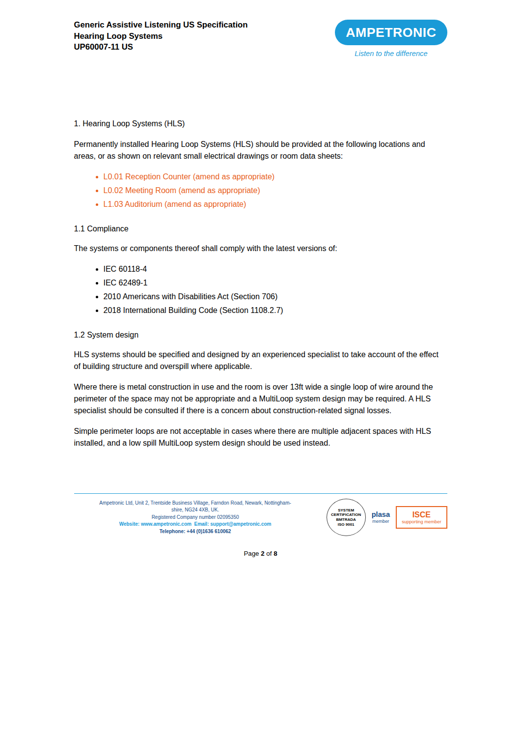Generic Assistive Listening US Specification
Hearing Loop Systems
UP60007-11 US
AMPETRONIC
Listen to the difference
1. Hearing Loop Systems (HLS)
Permanently installed Hearing Loop Systems (HLS) should be provided at the following locations and areas, or as shown on relevant small electrical drawings or room data sheets:
L0.01 Reception Counter (amend as appropriate)
L0.02 Meeting Room (amend as appropriate)
L1.03 Auditorium (amend as appropriate)
1.1 Compliance
The systems or components thereof shall comply with the latest versions of:
IEC 60118-4
IEC 62489-1
2010 Americans with Disabilities Act (Section 706)
2018 International Building Code (Section 1108.2.7)
1.2 System design
HLS systems should be specified and designed by an experienced specialist to take account of the effect of building structure and overspill where applicable.
Where there is metal construction in use and the room is over 13ft wide a single loop of wire around the perimeter of the space may not be appropriate and a MultiLoop system design may be required. A HLS specialist should be consulted if there is a concern about construction-related signal losses.
Simple perimeter loops are not acceptable in cases where there are multiple adjacent spaces with HLS installed, and a low spill MultiLoop system design should be used instead.
Ampetronic Ltd, Unit 2, Trentside Business Village, Farndon Road, Newark, Nottingham-
shire, NG24 4XB, UK.
Registered Company number 02095350
Website: www.ampetronic.com Email: support@ampetronic.com
Telephone: +44 (0)1636 610062
SYSTEM CERTIFICATION
BMTRADA
ISO 9001
plasa member
ISCE supporting member
Page 2 of 8